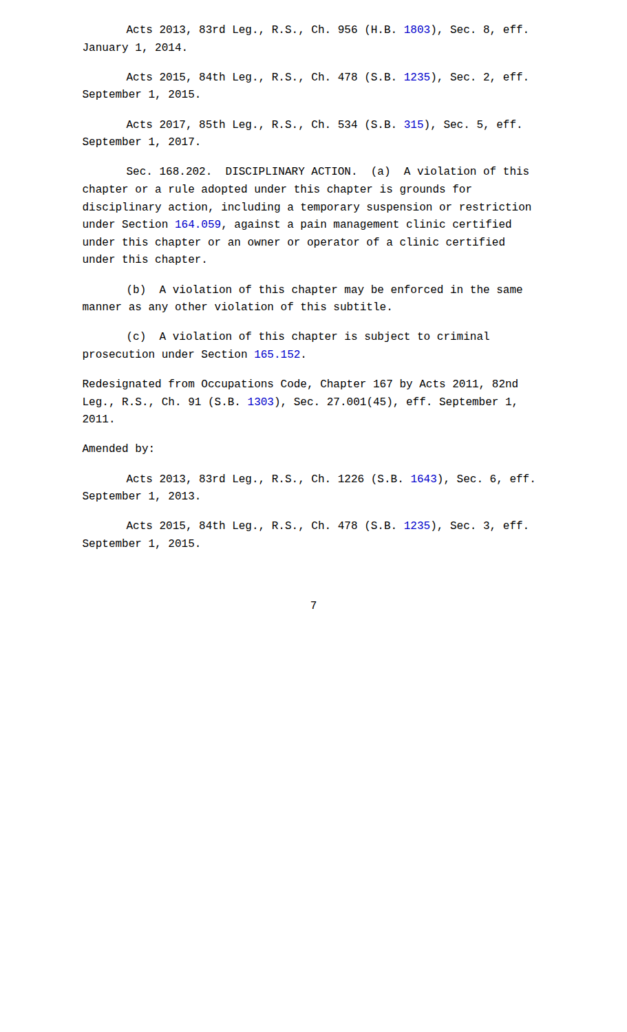Acts 2013, 83rd Leg., R.S., Ch. 956 (H.B. 1803), Sec. 8, eff. January 1, 2014.
Acts 2015, 84th Leg., R.S., Ch. 478 (S.B. 1235), Sec. 2, eff. September 1, 2015.
Acts 2017, 85th Leg., R.S., Ch. 534 (S.B. 315), Sec. 5, eff. September 1, 2017.
Sec. 168.202. DISCIPLINARY ACTION. (a) A violation of this chapter or a rule adopted under this chapter is grounds for disciplinary action, including a temporary suspension or restriction under Section 164.059, against a pain management clinic certified under this chapter or an owner or operator of a clinic certified under this chapter.
(b) A violation of this chapter may be enforced in the same manner as any other violation of this subtitle.
(c) A violation of this chapter is subject to criminal prosecution under Section 165.152.
Redesignated from Occupations Code, Chapter 167 by Acts 2011, 82nd Leg., R.S., Ch. 91 (S.B. 1303), Sec. 27.001(45), eff. September 1, 2011.
Amended by:
Acts 2013, 83rd Leg., R.S., Ch. 1226 (S.B. 1643), Sec. 6, eff. September 1, 2013.
Acts 2015, 84th Leg., R.S., Ch. 478 (S.B. 1235), Sec. 3, eff. September 1, 2015.
7